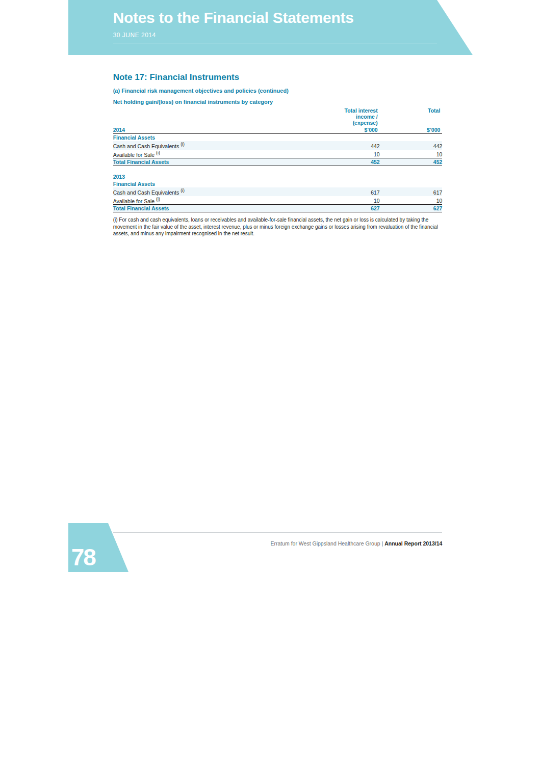Notes to the Financial Statements
30 JUNE 2014
Note 17: Financial Instruments
(a) Financial risk management objectives and policies (continued)
Net holding gain/(loss) on financial instruments by category
| | Total interest income / (expense) | Total |
| 2014 | $’000 | $’000 |
| Financial Assets | | |
| Cash and Cash Equivalents (i) | 442 | 442 |
| Available for Sale (i) | 10 | 10 |
| Total Financial Assets | 452 | 452 |
| 2013 | | |
| Financial Assets | | |
| Cash and Cash Equivalents (i) | 617 | 617 |
| Available for Sale (i) | 10 | 10 |
| Total Financial Assets | 627 | 627 |
(i) For cash and cash equivalents, loans or receivables and available-for-sale financial assets, the net gain or loss is calculated by taking the movement in the fair value of the asset, interest revenue, plus or minus foreign exchange gains or losses arising from revaluation of the financial assets, and minus any impairment recognised in the net result.
Erratum for West Gippsland Healthcare Group | Annual Report 2013/14
78